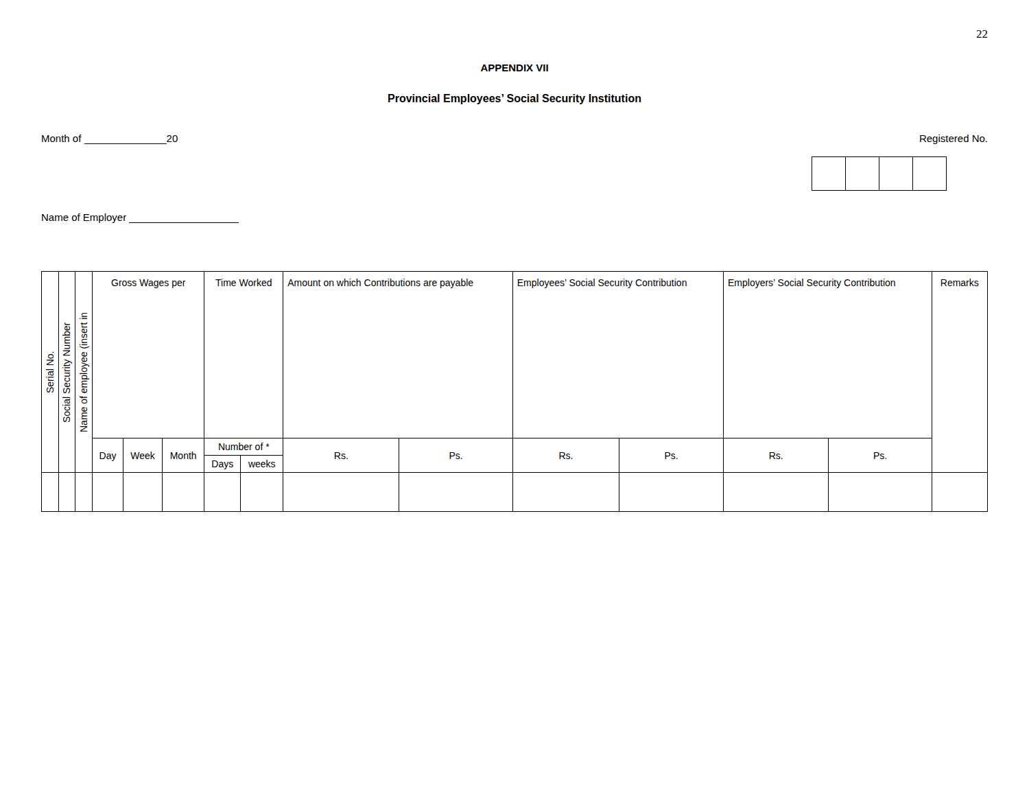22
APPENDIX VII
Provincial Employees’ Social Security Institution
Month of 20
Registered No.
Name of Employer
| Serial No. | Social Security Number | Name of employee (insert in | Gross Wages per | Time Worked | Amount on which Contributions are payable | Employees’ Social Security Contribution | Employers’ Social Security Contribution | Remarks |
| --- | --- | --- | --- | --- | --- | --- | --- | --- |
| Day | Week | Month | Number of * | Rs. | Ps. | Rs. | Ps. | Rs. | Ps. |
| Days | weeks |